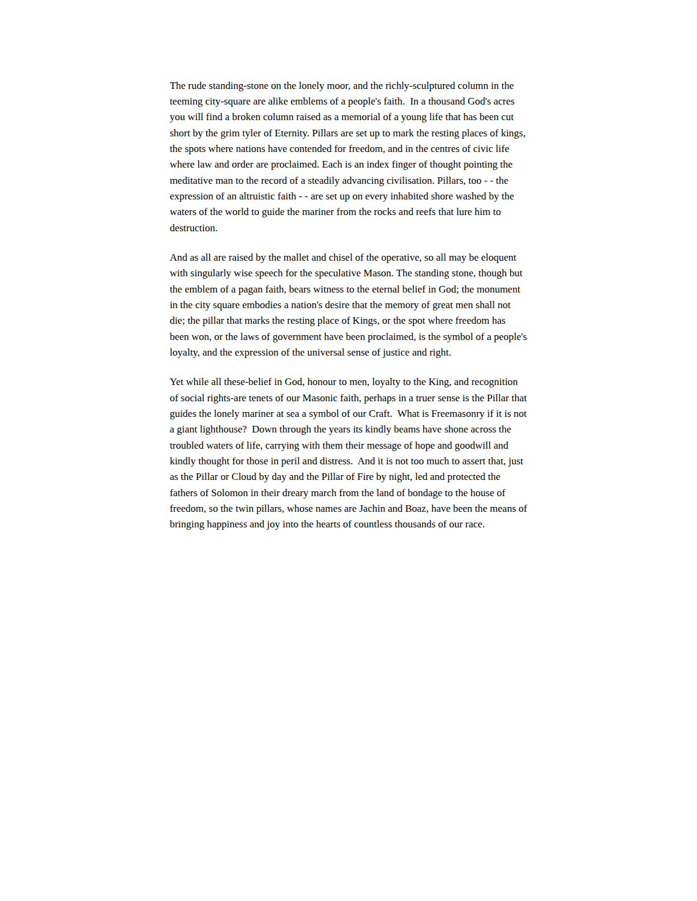The rude standing-stone on the lonely moor, and the richly-sculptured column in the teeming city-square are alike emblems of a people's faith. In a thousand God's acres you will find a broken column raised as a memorial of a young life that has been cut short by the grim tyler of Eternity. Pillars are set up to mark the resting places of kings, the spots where nations have contended for freedom, and in the centres of civic life where law and order are proclaimed. Each is an index finger of thought pointing the meditative man to the record of a steadily advancing civilisation. Pillars, too - - the expression of an altruistic faith - - are set up on every inhabited shore washed by the waters of the world to guide the mariner from the rocks and reefs that lure him to destruction.
And as all are raised by the mallet and chisel of the operative, so all may be eloquent with singularly wise speech for the speculative Mason. The standing stone, though but the emblem of a pagan faith, bears witness to the eternal belief in God; the monument in the city square embodies a nation's desire that the memory of great men shall not die; the pillar that marks the resting place of Kings, or the spot where freedom has been won, or the laws of government have been proclaimed, is the symbol of a people's loyalty, and the expression of the universal sense of justice and right.
Yet while all these-belief in God, honour to men, loyalty to the King, and recognition of social rights-are tenets of our Masonic faith, perhaps in a truer sense is the Pillar that guides the lonely mariner at sea a symbol of our Craft. What is Freemasonry if it is not a giant lighthouse? Down through the years its kindly beams have shone across the troubled waters of life, carrying with them their message of hope and goodwill and kindly thought for those in peril and distress. And it is not too much to assert that, just as the Pillar or Cloud by day and the Pillar of Fire by night, led and protected the fathers of Solomon in their dreary march from the land of bondage to the house of freedom, so the twin pillars, whose names are Jachin and Boaz, have been the means of bringing happiness and joy into the hearts of countless thousands of our race.